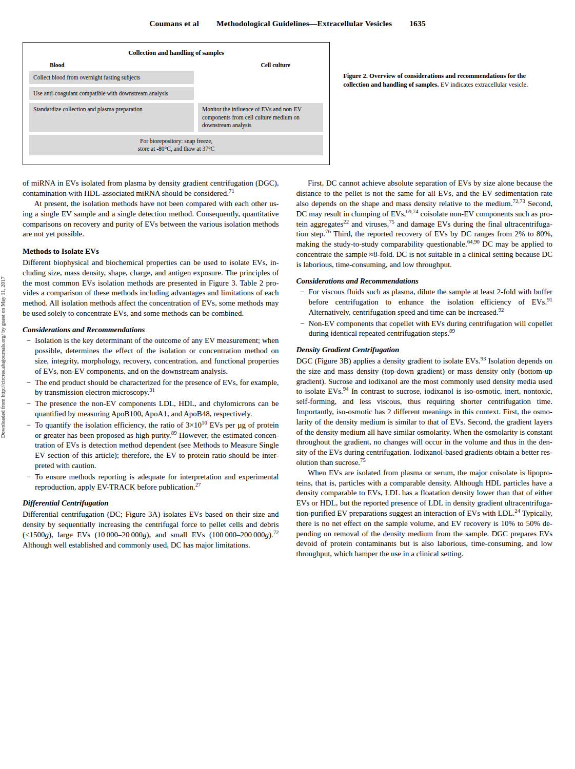Downloaded from http://circres.ahajournals.org/ by guest on May 11, 2017
Coumans et al Methodological Guidelines—Extracellular Vesicles 1635
Collection and handling of samples
Blood Cell culture
Collect blood from overnight fasting subjects
Use anti-coagulant compatible with downstream analysis
Standardize collection and plasma preparation
Monitor the influence of EVs and non-EV components from cell culture medium on downstream analysis
For biorepository: snap freeze,
store at -80°C, and thaw at 37°C
Figure 2. Overview of considerations and recommendations for the collection and handling of samples. EV indicates extracellular vesicle.
of miRNA in EVs isolated from plasma by density gradient centrifugation (DGC), contamination with HDL-associated miRNA should be considered.71
At present, the isolation methods have not been compared with each other using a single EV sample and a single detection method. Consequently, quantitative comparisons on recovery and purity of EVs between the various isolation methods are not yet possible.
Methods to Isolate EVs
Different biophysical and biochemical properties can be used to isolate EVs, including size, mass density, shape, charge, and antigen exposure. The principles of the most common EVs isolation methods are presented in Figure 3. Table 2 provides a comparison of these methods including advantages and limitations of each method. All isolation methods affect the concentration of EVs, some methods may be used solely to concentrate EVs, and some methods can be combined.
Considerations and Recommendations
Isolation is the key determinant of the outcome of any EV measurement; when possible, determines the effect of the isolation or concentration method on size, integrity, morphology, recovery, concentration, and functional properties of EVs, non-EV components, and on the downstream analysis.
The end product should be characterized for the presence of EVs, for example, by transmission electron microscopy.31
The presence the non-EV components LDL, HDL, and chylomicrons can be quantified by measuring ApoB100, ApoA1, and ApoB48, respectively.
To quantify the isolation efficiency, the ratio of 3×1010 EVs per µg of protein or greater has been proposed as high purity.89 However, the estimated concentration of EVs is detection method dependent (see Methods to Measure Single EV section of this article); therefore, the EV to protein ratio should be interpreted with caution.
To ensure methods reporting is adequate for interpretation and experimental reproduction, apply EV-TRACK before publication.27
Differential Centrifugation
Differential centrifugation (DC; Figure 3A) isolates EVs based on their size and density by sequentially increasing the centrifugal force to pellet cells and debris (<1500g), large EVs (10 000–20 000g), and small EVs (100 000–200 000g).72 Although well established and commonly used, DC has major limitations.
First, DC cannot achieve absolute separation of EVs by size alone because the distance to the pellet is not the same for all EVs, and the EV sedimentation rate also depends on the shape and mass density relative to the medium.72,73 Second, DC may result in clumping of EVs,69,74 coisolate non-EV components such as protein aggregates22 and viruses,75 and damage EVs during the final ultracentrifugation step.76 Third, the reported recovery of EVs by DC ranges from 2% to 80%, making the study-to-study comparability questionable.64,90 DC may be applied to concentrate the sample ≈8-fold. DC is not suitable in a clinical setting because DC is laborious, time-consuming, and low throughput.
Considerations and Recommendations
For viscous fluids such as plasma, dilute the sample at least 2-fold with buffer before centrifugation to enhance the isolation efficiency of EVs.91 Alternatively, centrifugation speed and time can be increased.92
Non-EV components that copellet with EVs during centrifugation will copellet during identical repeated centrifugation steps.89
Density Gradient Centrifugation
DGC (Figure 3B) applies a density gradient to isolate EVs.93 Isolation depends on the size and mass density (top-down gradient) or mass density only (bottom-up gradient). Sucrose and iodixanol are the most commonly used density media used to isolate EVs.94 In contrast to sucrose, iodixanol is iso-osmotic, inert, nontoxic, self-forming, and less viscous, thus requiring shorter centrifugation time. Importantly, iso-osmotic has 2 different meanings in this context. First, the osmolarity of the density medium is similar to that of EVs. Second, the gradient layers of the density medium all have similar osmolarity. When the osmolarity is constant throughout the gradient, no changes will occur in the volume and thus in the density of the EVs during centrifugation. Iodixanol-based gradients obtain a better resolution than sucrose.75
When EVs are isolated from plasma or serum, the major coisolate is lipoproteins, that is, particles with a comparable density. Although HDL particles have a density comparable to EVs, LDL has a floatation density lower than that of either EVs or HDL, but the reported presence of LDL in density gradient ultracentrifugation-purified EV preparations suggest an interaction of EVs with LDL.24 Typically, there is no net effect on the sample volume, and EV recovery is 10% to 50% depending on removal of the density medium from the sample. DGC prepares EVs devoid of protein contaminants but is also laborious, time-consuming, and low throughput, which hamper the use in a clinical setting.